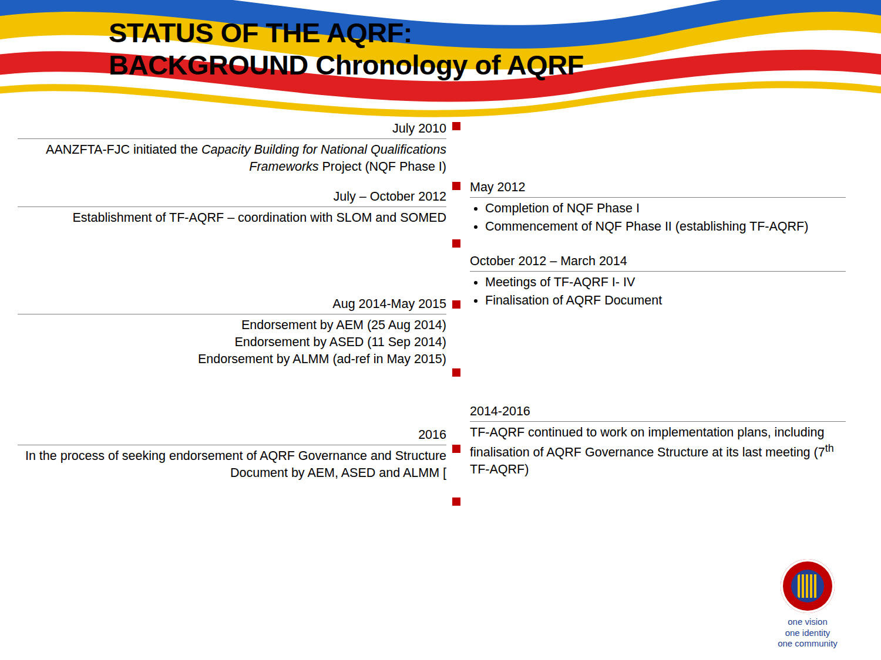STATUS OF THE AQRF:
BACKGROUND Chronology of AQRF
July 2010
AANZFTA-FJC initiated the Capacity Building for National Qualifications Frameworks Project (NQF Phase I)
July – October 2012
Establishment of TF-AQRF – coordination with SLOM and SOMED
Aug 2014-May 2015
Endorsement by AEM (25 Aug 2014)
Endorsement by ASED (11 Sep 2014)
Endorsement by ALMM (ad-ref in May 2015)
2016
In the process of seeking endorsement of AQRF Governance and Structure Document by AEM, ASED and ALMM [
May 2012
Completion of NQF Phase I
Commencement of NQF Phase II (establishing TF-AQRF)
October 2012 – March 2014
Meetings of TF-AQRF I- IV
Finalisation of AQRF Document
2014-2016
TF-AQRF continued to work on implementation plans, including finalisation of AQRF Governance Structure at its last meeting (7th TF-AQRF)
one vision
one identity
one community